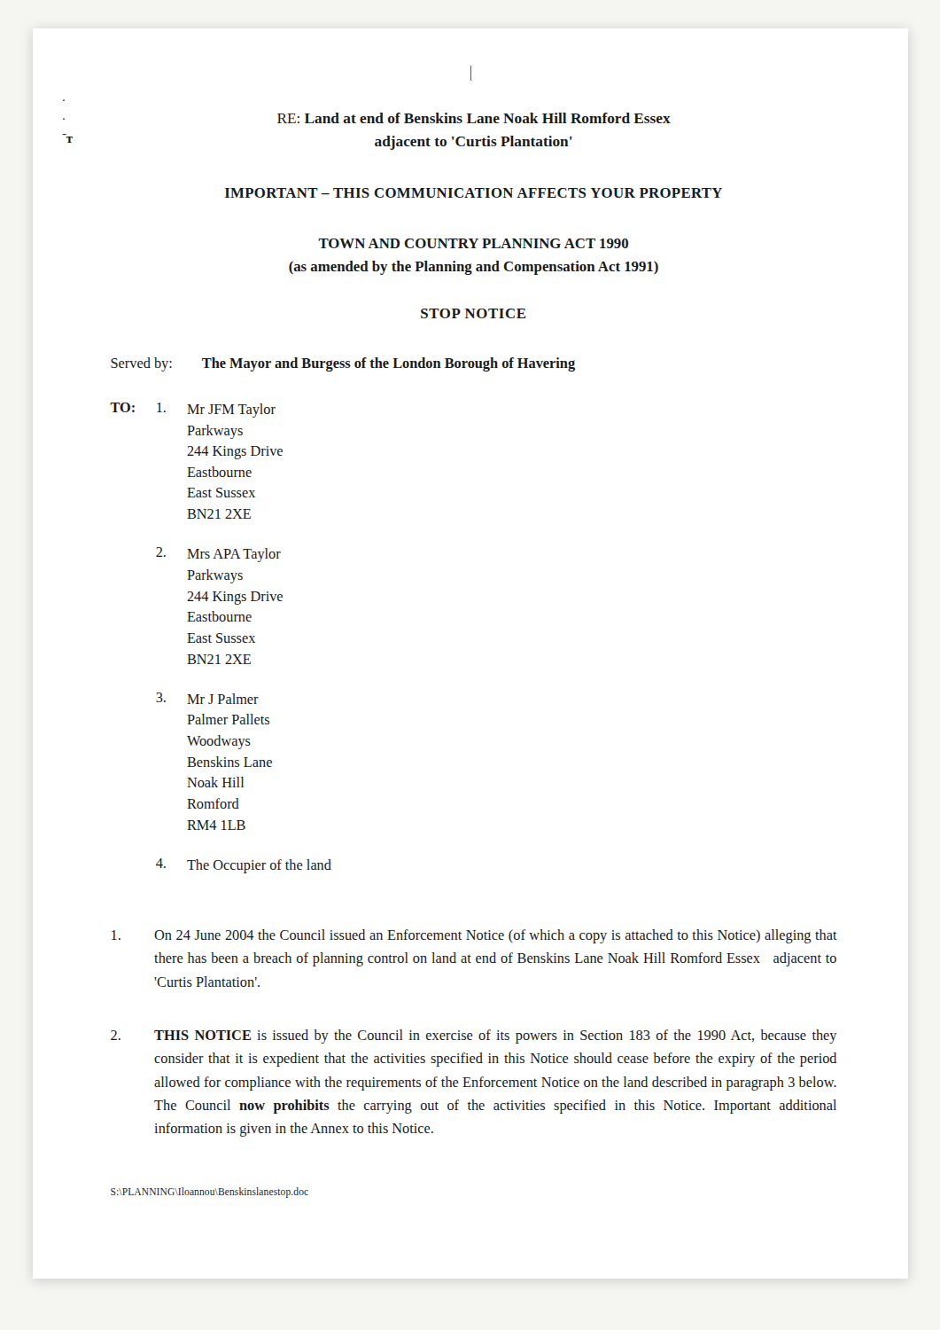. . -
ᵀ
RE: Land at end of Benskins Lane Noak Hill Romford Essex
adjacent to 'Curtis Plantation'
IMPORTANT – THIS COMMUNICATION AFFECTS YOUR PROPERTY
TOWN AND COUNTRY PLANNING ACT 1990
(as amended by the Planning and Compensation Act 1991)
STOP NOTICE
Served by: The Mayor and Burgess of the London Borough of Havering
TO:
1.
Mr JFM Taylor
Parkways
244 Kings Drive
Eastbourne
East Sussex
BN21 2XE
2.
Mrs APA Taylor
Parkways
244 Kings Drive
Eastbourne
East Sussex
BN21 2XE
3.
Mr J Palmer
Palmer Pallets
Woodways
Benskins Lane
Noak Hill
Romford
RM4 1LB
4.
The Occupier of the land
On 24 June 2004 the Council issued an Enforcement Notice (of which a copy is attached to this Notice) alleging that there has been a breach of planning control on land at end of Benskins Lane Noak Hill Romford Essex adjacent to 'Curtis Plantation'.
THIS NOTICE is issued by the Council in exercise of its powers in Section 183 of the 1990 Act, because they consider that it is expedient that the activities specified in this Notice should cease before the expiry of the period allowed for compliance with the requirements of the Enforcement Notice on the land described in paragraph 3 below. The Council now prohibits the carrying out of the activities specified in this Notice. Important additional information is given in the Annex to this Notice.
S:\PLANNING\Iloannou\Benskinslanestop.doc